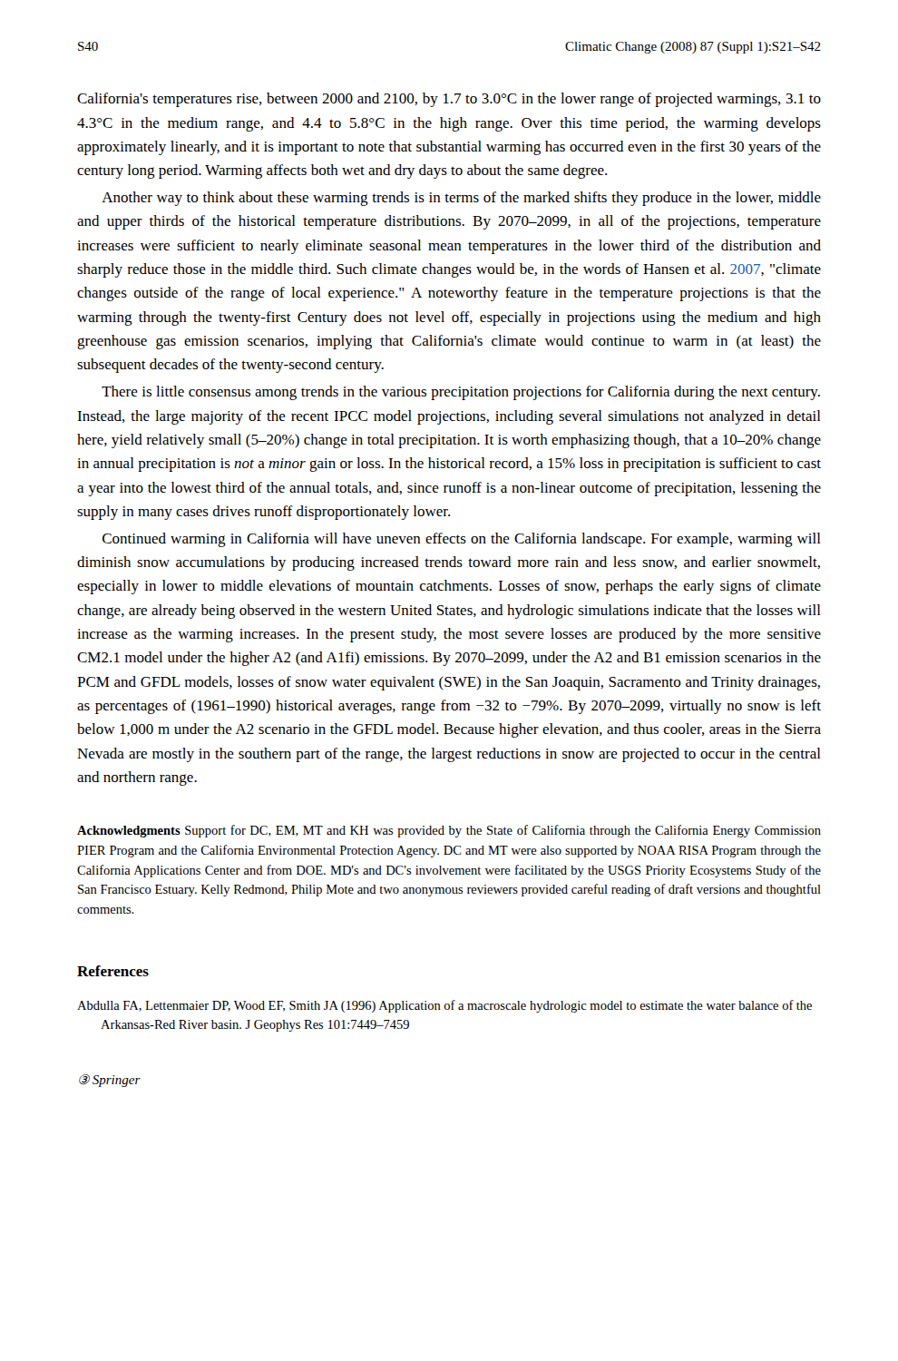S40 Climatic Change (2008) 87 (Suppl 1):S21–S42
California's temperatures rise, between 2000 and 2100, by 1.7 to 3.0°C in the lower range of projected warmings, 3.1 to 4.3°C in the medium range, and 4.4 to 5.8°C in the high range. Over this time period, the warming develops approximately linearly, and it is important to note that substantial warming has occurred even in the first 30 years of the century long period. Warming affects both wet and dry days to about the same degree.
Another way to think about these warming trends is in terms of the marked shifts they produce in the lower, middle and upper thirds of the historical temperature distributions. By 2070–2099, in all of the projections, temperature increases were sufficient to nearly eliminate seasonal mean temperatures in the lower third of the distribution and sharply reduce those in the middle third. Such climate changes would be, in the words of Hansen et al. 2007, "climate changes outside of the range of local experience." A noteworthy feature in the temperature projections is that the warming through the twenty-first Century does not level off, especially in projections using the medium and high greenhouse gas emission scenarios, implying that California's climate would continue to warm in (at least) the subsequent decades of the twenty-second century.
There is little consensus among trends in the various precipitation projections for California during the next century. Instead, the large majority of the recent IPCC model projections, including several simulations not analyzed in detail here, yield relatively small (5–20%) change in total precipitation. It is worth emphasizing though, that a 10–20% change in annual precipitation is not a minor gain or loss. In the historical record, a 15% loss in precipitation is sufficient to cast a year into the lowest third of the annual totals, and, since runoff is a non-linear outcome of precipitation, lessening the supply in many cases drives runoff disproportionately lower.
Continued warming in California will have uneven effects on the California landscape. For example, warming will diminish snow accumulations by producing increased trends toward more rain and less snow, and earlier snowmelt, especially in lower to middle elevations of mountain catchments. Losses of snow, perhaps the early signs of climate change, are already being observed in the western United States, and hydrologic simulations indicate that the losses will increase as the warming increases. In the present study, the most severe losses are produced by the more sensitive CM2.1 model under the higher A2 (and A1fi) emissions. By 2070–2099, under the A2 and B1 emission scenarios in the PCM and GFDL models, losses of snow water equivalent (SWE) in the San Joaquin, Sacramento and Trinity drainages, as percentages of (1961–1990) historical averages, range from −32 to −79%. By 2070–2099, virtually no snow is left below 1,000 m under the A2 scenario in the GFDL model. Because higher elevation, and thus cooler, areas in the Sierra Nevada are mostly in the southern part of the range, the largest reductions in snow are projected to occur in the central and northern range.
Acknowledgments Support for DC, EM, MT and KH was provided by the State of California through the California Energy Commission PIER Program and the California Environmental Protection Agency. DC and MT were also supported by NOAA RISA Program through the California Applications Center and from DOE. MD's and DC's involvement were facilitated by the USGS Priority Ecosystems Study of the San Francisco Estuary. Kelly Redmond, Philip Mote and two anonymous reviewers provided careful reading of draft versions and thoughtful comments.
References
Abdulla FA, Lettenmaier DP, Wood EF, Smith JA (1996) Application of a macroscale hydrologic model to estimate the water balance of the Arkansas-Red River basin. J Geophys Res 101:7449–7459
③ Springer